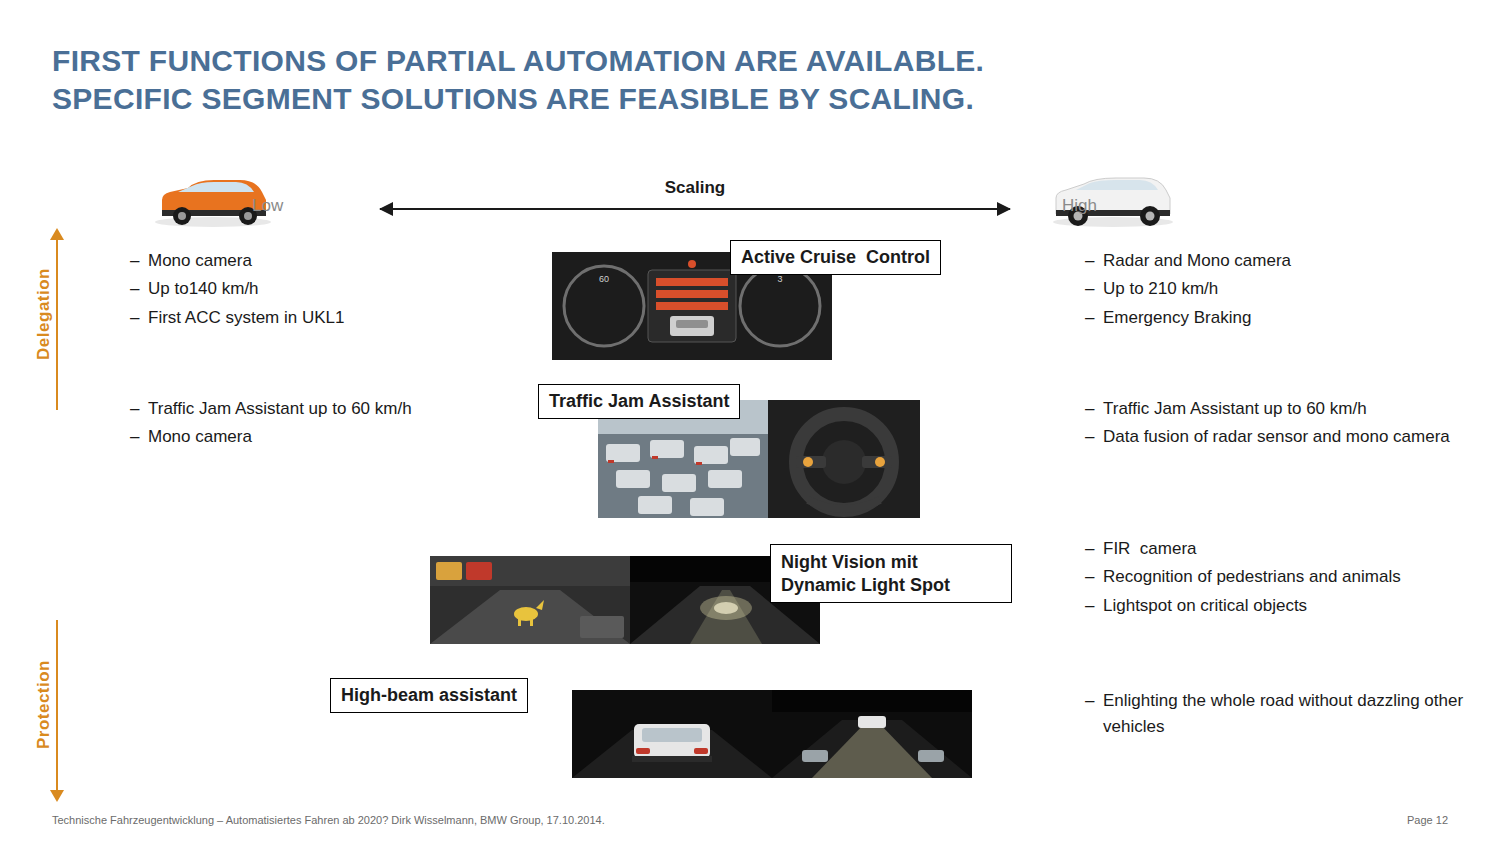First functions of partial automation are available.
Specific segment solutions are feasible by scaling.
Delegation
Protection
Scaling
Low
High
Mono camera
Up to140 km/h
First ACC system in UKL1
Active Cruise Control
60 3
Radar and Mono camera
Up to 210 km/h
Emergency Braking
Traffic Jam Assistant up to 60 km/h
Mono camera
Traffic Jam Assistant
Traffic Jam Assistant up to 60 km/h
Data fusion of radar sensor and mono camera
Night Vision mit
Dynamic Light Spot
FIR camera
Recognition of pedestrians and animals
Lightspot on critical objects
High-beam assistant
Enlighting the whole road without dazzling other vehicles
Technische Fahrzeugentwicklung – Automatisiertes Fahren ab 2020? Dirk Wisselmann, BMW Group, 17.10.2014.
Page 12